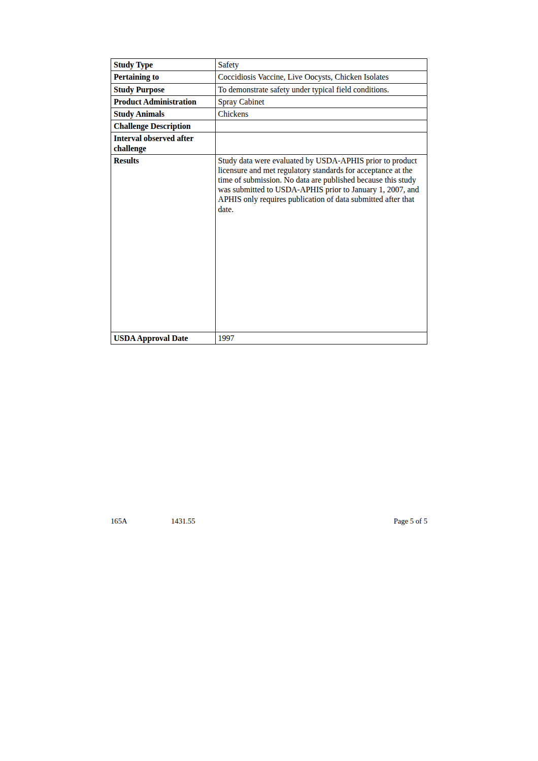| Study Type | Safety |
| Pertaining to | Coccidiosis Vaccine, Live Oocysts, Chicken Isolates |
| Study Purpose | To demonstrate safety under typical field conditions. |
| Product Administration | Spray Cabinet |
| Study Animals | Chickens |
| Challenge Description | |
| Interval observed after challenge | |
| Results | Study data were evaluated by USDA-APHIS prior to product licensure and met regulatory standards for acceptance at the time of submission. No data are published because this study was submitted to USDA-APHIS prior to January 1, 2007, and APHIS only requires publication of data submitted after that date. |
| USDA Approval Date | 1997 |
165A 1431.55
Page 5 of 5